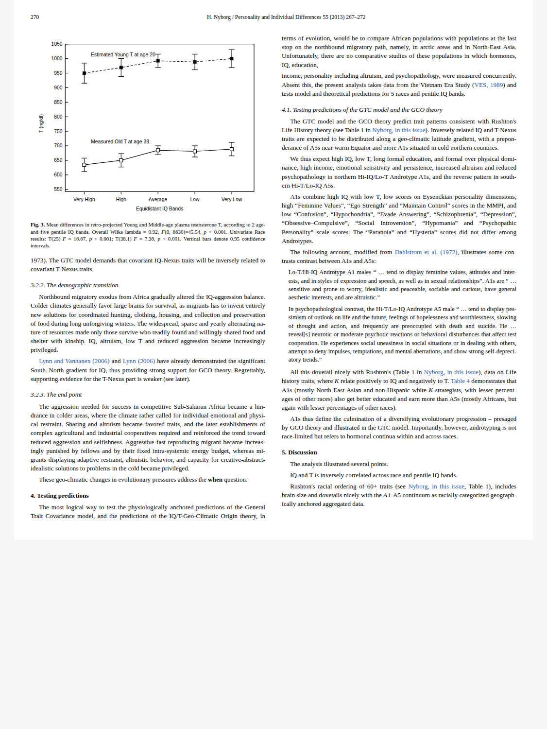270
H. Nyborg / Personality and Individual Differences 55 (2013) 267–272
1050 1000 950 900 850 800 750 700 650 600 550 T (ng/dl) Very High High Average Low Very Low Equidistant IQ Bands Estimated Young T at age 20 Measured Old T at age 38.
Fig. 3. Mean differences in retro-projected Young and Middle-age plasma testosterone T, according to 2 age- and five pentile IQ bands. Overall Wilks lambda = 0.92, F(8, 8630)=45.54, p < 0.001. Univariate Race results: T(25) F = 16.67, p < 0.001; T(38.1) F = 7.38, p < 0.001. Vertical bars denote 0.95 confidence intervals.
1973). The GTC model demands that covariant IQ-Nexus traits will be inversely related to covariant T-Nexus traits.
3.2.2. The demographic transition
Northbound migratory exodus from Africa gradually altered the IQ-aggression balance. Colder climates generally favor large brains for survival, as migrants has to invent entirely new solutions for coordinated hunting, clothing, housing, and collection and preservation of food during long unforgiving winters. The widespread, sparse and yearly alternating nature of resources made only those survive who readily found and willingly shared food and shelter with kinship. IQ, altruism, low T and reduced aggression became increasingly privileged.
Lynn and Vanhanen (2006) and Lynn (2006) have already demonstrated the significant South–North gradient for IQ, thus providing strong support for GCO theory. Regrettably, supporting evidence for the T-Nexus part is weaker (see later).
3.2.3. The end point
The aggression needed for success in competitive Sub-Saharan Africa became a hindrance in colder areas, where the climate rather called for individual emotional and physical restraint. Sharing and altruism became favored traits, and the later establishments of complex agricultural and industrial cooperatives required and reinforced the trend toward reduced aggression and selfishness. Aggressive fast reproducing migrant became increasingly punished by fellows and by their fixed intra-systemic energy budget, whereas migrants displaying adaptive restraint, altruistic behavior, and capacity for creative-abstract-idealistic solutions to problems in the cold became privileged.
These geo-climatic changes in evolutionary pressures address the when question.
4. Testing predictions
The most logical way to test the physiologically anchored predictions of the General Trait Covariance model, and the predictions of the IQ/T-Geo-Climatic Origin theory, in terms of evolution, would be to compare African populations with populations at the last stop on the northbound migratory path, namely, in arctic areas and in North-East Asia. Unfortunately, there are no comparative studies of these populations in which hormones, IQ, education,
income, personality including altruism, and psychopathology, were measured concurrently. Absent this, the present analysis takes data from the Vietnam Era Study (VES, 1989) and tests model and theoretical predictions for 5 races and pentile IQ bands.
4.1. Testing predictions of the GTC model and the GCO theory
The GTC model and the GCO theory predict trait patterns consistent with Rushton's Life History theory (see Table 1 in Nyborg, in this issue). Inversely related IQ and T-Nexus traits are expected to be distributed along a geo-climatic latitude gradient, with a preponderance of A5s near warm Equator and more A1s situated in cold northern countries.
We thus expect high IQ, low T, long formal education, and formal over physical dominance, high income, emotional sensitivity and persistence, increased altruism and reduced psychopathology in northern Hi-IQ/Lo-T Androtype A1s, and the reverse pattern in southern Hi-T/Lo-IQ A5s.
A1s combine high IQ with low T, low scores on Eysenckian personality dimensions, high “Feminine Values”, “Ego Strength” and “Maintain Control” scores in the MMPI, and low “Confusion”, “Hypochondria”, “Evade Answering”, “Schizophrenia”, “Depression”, “Obsessive–Compulsive”, “Social Introversion”, “Hypomania” and “Psychopathic Personality” scale scores. The “Paranoia” and “Hysteria” scores did not differ among Androtypes.
The following account, modified from Dahlstrom et al. (1972), illustrates some contrasts contrast between A1s and A5s:
Lo-T/Hi-IQ Androtype A1 males “ … tend to display feminine values, attitudes and interests, and in styles of expression and speech, as well as in sexual relationships”. A1s are “ … sensitive and prone to worry, idealistic and peaceable, sociable and curious, have general aesthetic interests, and are altruistic.”
In psychopathological contrast, the Hi-T/Lo-IQ Androtype A5 male “ … tend to display pessimism of outlook on life and the future, feelings of hopelessness and worthlessness, slowing of thought and action, and frequently are preoccupied with death and suicide. He … reveal[s] neurotic or moderate psychotic reactions or behavioral disturbances that affect test cooperation. He experiences social uneasiness in social situations or in dealing with others, attempt to deny impulses, temptations, and mental aberrations, and show strong self-depreciatory trends.”
All this dovetail nicely with Rushton's (Table 1 in Nyborg, in this issue), data on Life history traits, where K relate positively to IQ and negatively to T. Table 4 demonstrates that A1s (mostly North-East Asian and non-Hispanic white K-strategists, with lesser percentages of other races) also get better educated and earn more than A5s (mostly Africans, but again with lesser percentages of other races).
A1s thus define the culmination of a diversifying evolutionary progression – presaged by GCO theory and illustrated in the GTC model. Importantly, however, androtyping is not race-limited but refers to hormonal continua within and across races.
5. Discussion
The analysis illustrated several points.
IQ and T is inversely correlated across race and pentile IQ bands.
Rushton's racial ordering of 60+ traits (see Nyborg, in this issue, Table 1), includes brain size and dovetails nicely with the A1-A5 continuum as racially categorized geographically anchored aggregated data.